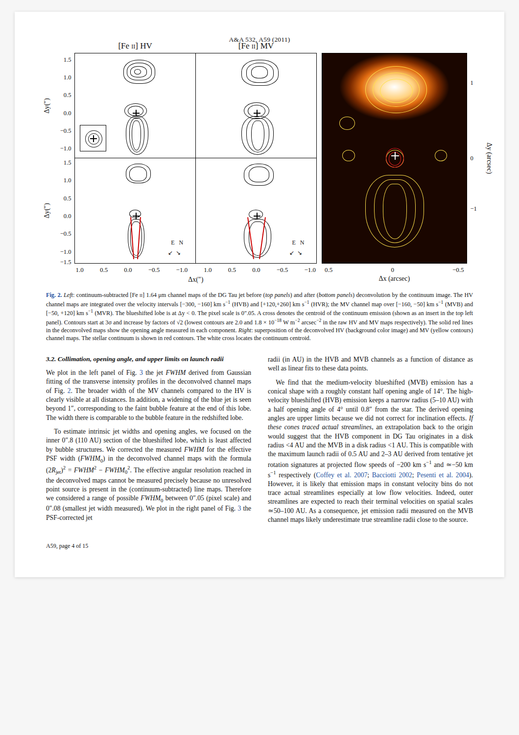A&A 532, A59 (2011)
[Fe ii] HV
Δy(″)
1.5 1.0 0.5 0.0 −0.5 −1.0
[Fe ii] MV
Δy(″)
1.5 1.0 0.5 0.0 −0.5 −1.0 −1.5
E N
↙ ↘
E N
↙ ↘
1.00.50.0−0.5−1.0 1.00.50.0−0.5−1.0
Δx(″)
Δy (arcsec)
1 0 −1
0.50−0.5
Δx (arcsec)
Fig. 2. Left: continuum-subtracted [Fe ii] 1.64 μm channel maps of the DG Tau jet before (top panels) and after (bottom panels) deconvolution by the continuum image. The HV channel maps are integrated over the velocity intervals [−300, −160] km s−1 (HVB) and [+120,+260] km s−1 (HVR); the MV channel map over [−160, −50] km s−1 (MVB) and [−50, +120] km s−1 (MVR). The blueshifted lobe is at Δy < 0. The pixel scale is 0″.05. A cross denotes the centroid of the continuum emission (shown as an insert in the top left panel). Contours start at 3σ and increase by factors of √2 (lowest contours are 2.0 and 1.8 × 10−18 W m−2 arcsec−2 in the raw HV and MV maps respectively). The solid red lines in the deconvolved maps show the opening angle measured in each component. Right: superposition of the deconvolved HV (background color image) and MV (yellow contours) channel maps. The stellar continuum is shown in red contours. The white cross locates the continuum centroid.
3.2. Collimation, opening angle, and upper limits on launch radii
We plot in the left panel of Fig. 3 the jet FWHM derived from Gaussian fitting of the transverse intensity profiles in the deconvolved channel maps of Fig. 2. The broader width of the MV channels compared to the HV is clearly visible at all distances. In addition, a widening of the blue jet is seen beyond 1″, corresponding to the faint bubble feature at the end of this lobe. The width there is comparable to the bubble feature in the redshifted lobe.
To estimate intrinsic jet widths and opening angles, we focused on the inner 0″.8 (110 AU) section of the blueshifted lobe, which is least affected by bubble structures. We corrected the measured FWHM for the effective PSF width (FWHM 0) in the deconvolved channel maps with the formula (2Rjet)2 = FWHM 2 − FWHM 02. The effective angular resolution reached in the deconvolved maps cannot be measured precisely because no unresolved point source is present in the (continuum-subtracted) line maps. Therefore we considered a range of possible FWHM 0 between 0″.05 (pixel scale) and 0″.08 (smallest jet width measured). We plot in the right panel of Fig. 3 the PSF-corrected jet
radii (in AU) in the HVB and MVB channels as a function of distance as well as linear fits to these data points.
We find that the medium-velocity blueshifted (MVB) emission has a conical shape with a roughly constant half opening angle of 14°. The high-velocity blueshifted (HVB) emission keeps a narrow radius (5–10 AU) with a half opening angle of 4° until 0.8″ from the star. The derived opening angles are upper limits because we did not correct for inclination effects. If these cones traced actual streamlines, an extrapolation back to the origin would suggest that the HVB component in DG Tau originates in a disk radius <4 AU and the MVB in a disk radius <1 AU. This is compatible with the maximum launch radii of 0.5 AU and 2–3 AU derived from tentative jet rotation signatures at projected flow speeds of −200 km s−1 and ≃−50 km s−1 respectively (Coffey et al. 2007; Bacciotti 2002; Pesenti et al. 2004). However, it is likely that emission maps in constant velocity bins do not trace actual streamlines especially at low flow velocities. Indeed, outer streamlines are expected to reach their terminal velocities on spatial scales ≃50–100 AU. As a consequence, jet emission radii measured on the MVB channel maps likely underestimate true streamline radii close to the source.
A59, page 4 of 15